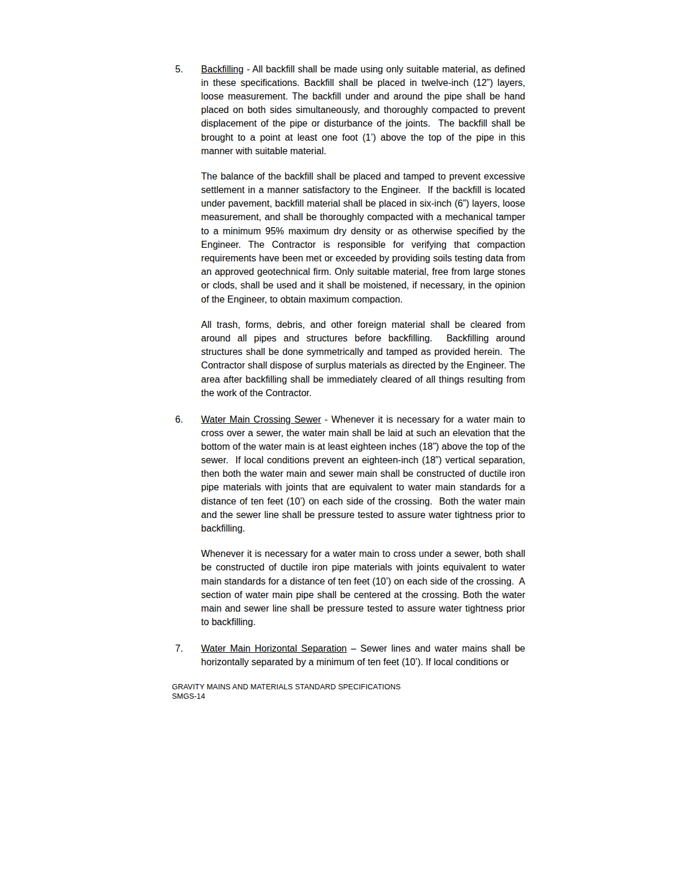5.
Backfilling - All backfill shall be made using only suitable material, as defined in these specifications. Backfill shall be placed in twelve-inch (12”) layers, loose measurement. The backfill under and around the pipe shall be hand placed on both sides simultaneously, and thoroughly compacted to prevent displacement of the pipe or disturbance of the joints. The backfill shall be brought to a point at least one foot (1’) above the top of the pipe in this manner with suitable material.
The balance of the backfill shall be placed and tamped to prevent excessive settlement in a manner satisfactory to the Engineer. If the backfill is located under pavement, backfill material shall be placed in six-inch (6”) layers, loose measurement, and shall be thoroughly compacted with a mechanical tamper to a minimum 95% maximum dry density or as otherwise specified by the Engineer. The Contractor is responsible for verifying that compaction requirements have been met or exceeded by providing soils testing data from an approved geotechnical firm. Only suitable material, free from large stones or clods, shall be used and it shall be moistened, if necessary, in the opinion of the Engineer, to obtain maximum compaction.
All trash, forms, debris, and other foreign material shall be cleared from around all pipes and structures before backfilling. Backfilling around structures shall be done symmetrically and tamped as provided herein. The Contractor shall dispose of surplus materials as directed by the Engineer. The area after backfilling shall be immediately cleared of all things resulting from the work of the Contractor.
6.
Water Main Crossing Sewer - Whenever it is necessary for a water main to cross over a sewer, the water main shall be laid at such an elevation that the bottom of the water main is at least eighteen inches (18”) above the top of the sewer. If local conditions prevent an eighteen-inch (18”) vertical separation, then both the water main and sewer main shall be constructed of ductile iron pipe materials with joints that are equivalent to water main standards for a distance of ten feet (10’) on each side of the crossing. Both the water main and the sewer line shall be pressure tested to assure water tightness prior to backfilling.
Whenever it is necessary for a water main to cross under a sewer, both shall be constructed of ductile iron pipe materials with joints equivalent to water main standards for a distance of ten feet (10’) on each side of the crossing. A section of water main pipe shall be centered at the crossing. Both the water main and sewer line shall be pressure tested to assure water tightness prior to backfilling.
7.
Water Main Horizontal Separation – Sewer lines and water mains shall be horizontally separated by a minimum of ten feet (10’). If local conditions or
GRAVITY MAINS AND MATERIALS STANDARD SPECIFICATIONS
SMGS-14